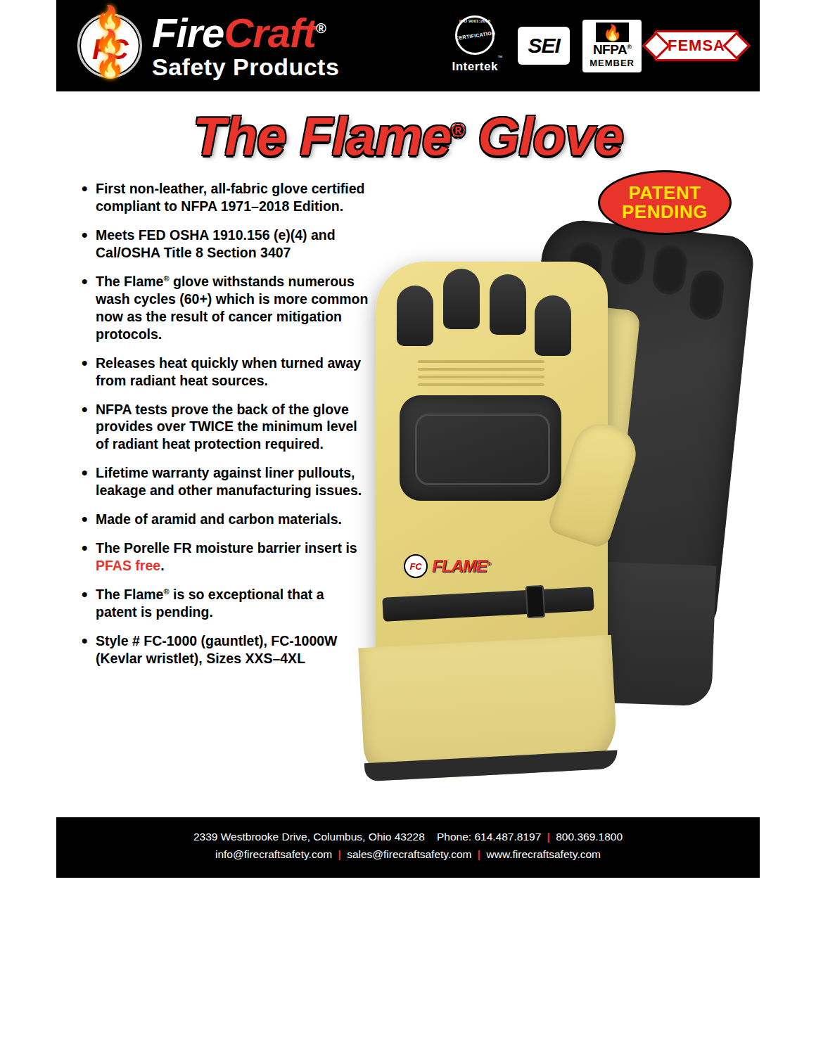🔥🔥🔥
FC
Fire Craft®
Safety Products
ISO 9001:2015
CERTIFICATION
™
Intertek
SEI
🔥
NFPA®
MEMBER
FEMSA
The Flame® Glove
First non-leather, all-fabric glove certified compliant to NFPA 1971–2018 Edition.
Meets FED OSHA 1910.156 (e)(4) and Cal/OSHA Title 8 Section 3407
The Flame® glove withstands numerous wash cycles (60+) which is more common now as the result of cancer mitigation protocols.
Releases heat quickly when turned away from radiant heat sources.
NFPA tests prove the back of the glove provides over TWICE the minimum level of radiant heat protection required.
Lifetime warranty against liner pullouts, leakage and other manufacturing issues.
Made of aramid and carbon materials.
The Porelle FR moisture barrier insert is PFAS free.
The Flame® is so exceptional that a patent is pending.
Style # FC-1000 (gauntlet), FC-1000W (Kevlar wristlet), Sizes XXS–4XL
PATENT
PENDING
FC
FLAME®
2339 Westbrooke Drive, Columbus, Ohio 43228 Phone: 614.487.8197 | 800.369.1800
info@firecraftsafety.com | sales@firecraftsafety.com | www.firecraftsafety.com